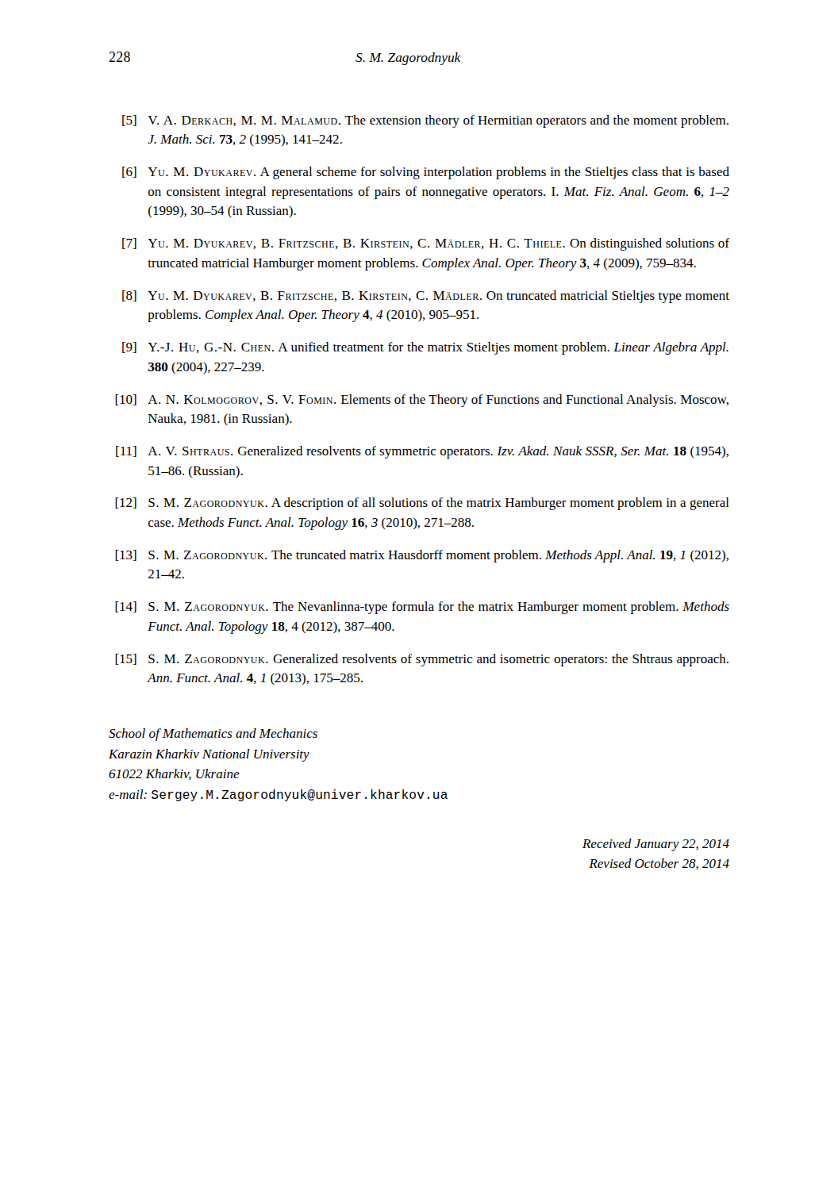228 S. M. Zagorodnyuk
[5] V. A. Derkach, M. M. Malamud. The extension theory of Hermitian operators and the moment problem. J. Math. Sci. 73, 2 (1995), 141–242.
[6] Yu. M. Dyukarev. A general scheme for solving interpolation problems in the Stieltjes class that is based on consistent integral representations of pairs of nonnegative operators. I. Mat. Fiz. Anal. Geom. 6, 1–2 (1999), 30–54 (in Russian).
[7] Yu. M. Dyukarev, B. Fritzsche, B. Kirstein, C. Mädler, H. C. Thiele. On distinguished solutions of truncated matricial Hamburger moment problems. Complex Anal. Oper. Theory 3, 4 (2009), 759–834.
[8] Yu. M. Dyukarev, B. Fritzsche, B. Kirstein, C. Mädler. On truncated matricial Stieltjes type moment problems. Complex Anal. Oper. Theory 4, 4 (2010), 905–951.
[9] Y.-J. Hu, G.-N. Chen. A unified treatment for the matrix Stieltjes moment problem. Linear Algebra Appl. 380 (2004), 227–239.
[10] A. N. Kolmogorov, S. V. Fomin. Elements of the Theory of Functions and Functional Analysis. Moscow, Nauka, 1981. (in Russian).
[11] A. V. Shtraus. Generalized resolvents of symmetric operators. Izv. Akad. Nauk SSSR, Ser. Mat. 18 (1954), 51–86. (Russian).
[12] S. M. Zagorodnyuk. A description of all solutions of the matrix Hamburger moment problem in a general case. Methods Funct. Anal. Topology 16, 3 (2010), 271–288.
[13] S. M. Zagorodnyuk. The truncated matrix Hausdorff moment problem. Methods Appl. Anal. 19, 1 (2012), 21–42.
[14] S. M. Zagorodnyuk. The Nevanlinna-type formula for the matrix Hamburger moment problem. Methods Funct. Anal. Topology 18, 4 (2012), 387–400.
[15] S. M. Zagorodnyuk. Generalized resolvents of symmetric and isometric operators: the Shtraus approach. Ann. Funct. Anal. 4, 1 (2013), 175–285.
School of Mathematics and Mechanics
Karazin Kharkiv National University
61022 Kharkiv, Ukraine
e-mail: Sergey.M.Zagorodnyuk@univer.kharkov.ua
Received January 22, 2014
Revised October 28, 2014